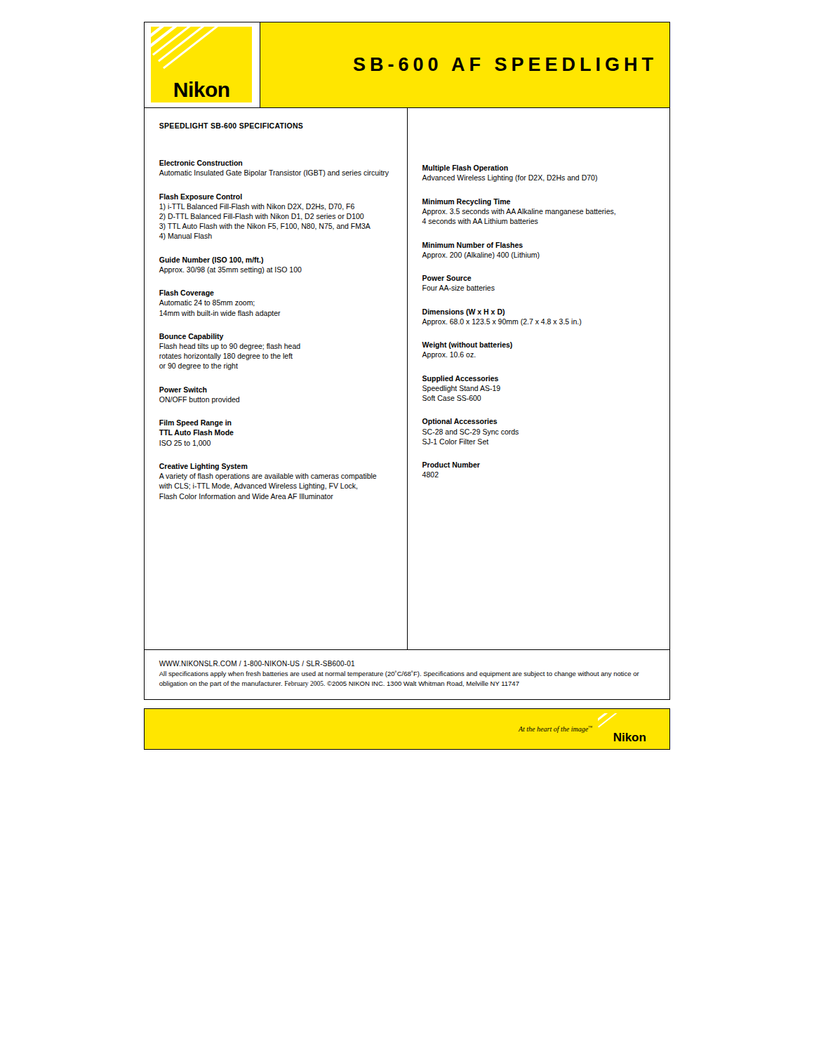Nikon
SB-600 AF SPEEDLIGHT
SPEEDLIGHT SB-600 SPECIFICATIONS
Electronic Construction
Automatic Insulated Gate Bipolar Transistor (IGBT) and series circuitry
Flash Exposure Control
1) i-TTL Balanced Fill-Flash with Nikon D2X, D2Hs, D70, F6
2) D-TTL Balanced Fill-Flash with Nikon D1, D2 series or D100
3) TTL Auto Flash with the Nikon F5, F100, N80, N75, and FM3A
4) Manual Flash
Guide Number (ISO 100, m/ft.)
Approx. 30/98 (at 35mm setting) at ISO 100
Flash Coverage
Automatic 24 to 85mm zoom;
14mm with built-in wide flash adapter
Bounce Capability
Flash head tilts up to 90 degree; flash head
rotates horizontally 180 degree to the left
or 90 degree to the right
Power Switch
ON/OFF button provided
Film Speed Range in
TTL Auto Flash Mode
ISO 25 to 1,000
Creative Lighting System
A variety of flash operations are available with cameras compatible
with CLS; i-TTL Mode, Advanced Wireless Lighting, FV Lock,
Flash Color Information and Wide Area AF Illuminator
Multiple Flash Operation
Advanced Wireless Lighting (for D2X, D2Hs and D70)
Minimum Recycling Time
Approx. 3.5 seconds with AA Alkaline manganese batteries,
4 seconds with AA Lithium batteries
Minimum Number of Flashes
Approx. 200 (Alkaline) 400 (Lithium)
Power Source
Four AA-size batteries
Dimensions (W x H x D)
Approx. 68.0 x 123.5 x 90mm (2.7 x 4.8 x 3.5 in.)
Weight (without batteries)
Approx. 10.6 oz.
Supplied Accessories
Speedlight Stand AS-19
Soft Case SS-600
Optional Accessories
SC-28 and SC-29 Sync cords
SJ-1 Color Filter Set
Product Number
4802
WWW.NIKONSLR.COM / 1-800-NIKON-US / SLR-SB600-01
All specifications apply when fresh batteries are used at normal temperature (20˚C/68˚F). Specifications and equipment are subject to change without any notice or obligation on the part of the manufacturer. February 2005. ©2005 NIKON INC. 1300 Walt Whitman Road, Melville NY 11747
At the heart of the image™
Nikon